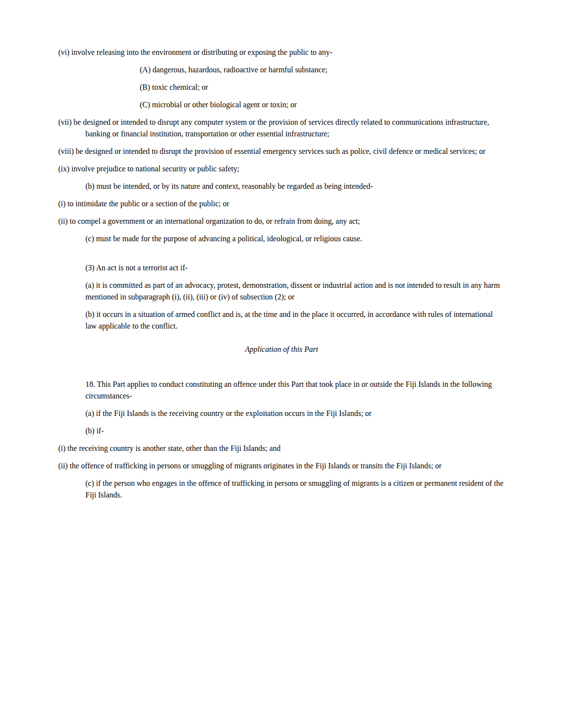(vi) involve releasing into the environment or distributing or exposing the public to any-
(A) dangerous, hazardous, radioactive or harmful substance;
(B) toxic chemical; or
(C) microbial or other biological agent or toxin; or
(vii) be designed or intended to disrupt any computer system or the provision of services directly related to communications infrastructure, banking or financial institution, transportation or other essential infrastructure;
(viii) be designed or intended to disrupt the provision of essential emergency services such as police, civil defence or medical services; or
(ix) involve prejudice to national security or public safety;
(b) must be intended, or by its nature and context, reasonably be regarded as being intended-
(i) to intimidate the public or a section of the public; or
(ii) to compel a government or an international organization to do, or refrain from doing, any act;
(c) must be made for the purpose of advancing a political, ideological, or religious cause.
(3) An act is not a terrorist act if-
(a) it is committed as part of an advocacy, protest, demonstration, dissent or industrial action and is not intended to result in any harm mentioned in subparagraph (i), (ii), (iii) or (iv) of subsection (2); or
(b) it occurs in a situation of armed conflict and is, at the time and in the place it occurred, in accordance with rules of international law applicable to the conflict.
Application of this Part
18. This Part applies to conduct constituting an offence under this Part that took place in or outside the Fiji Islands in the following circumstances-
(a) if the Fiji Islands is the receiving country or the exploitation occurs in the Fiji Islands; or
(b) if-
(i) the receiving country is another state, other than the Fiji Islands; and
(ii) the offence of trafficking in persons or smuggling of migrants originates in the Fiji Islands or transits the Fiji Islands; or
(c) if the person who engages in the offence of trafficking in persons or smuggling of migrants is a citizen or permanent resident of the Fiji Islands.